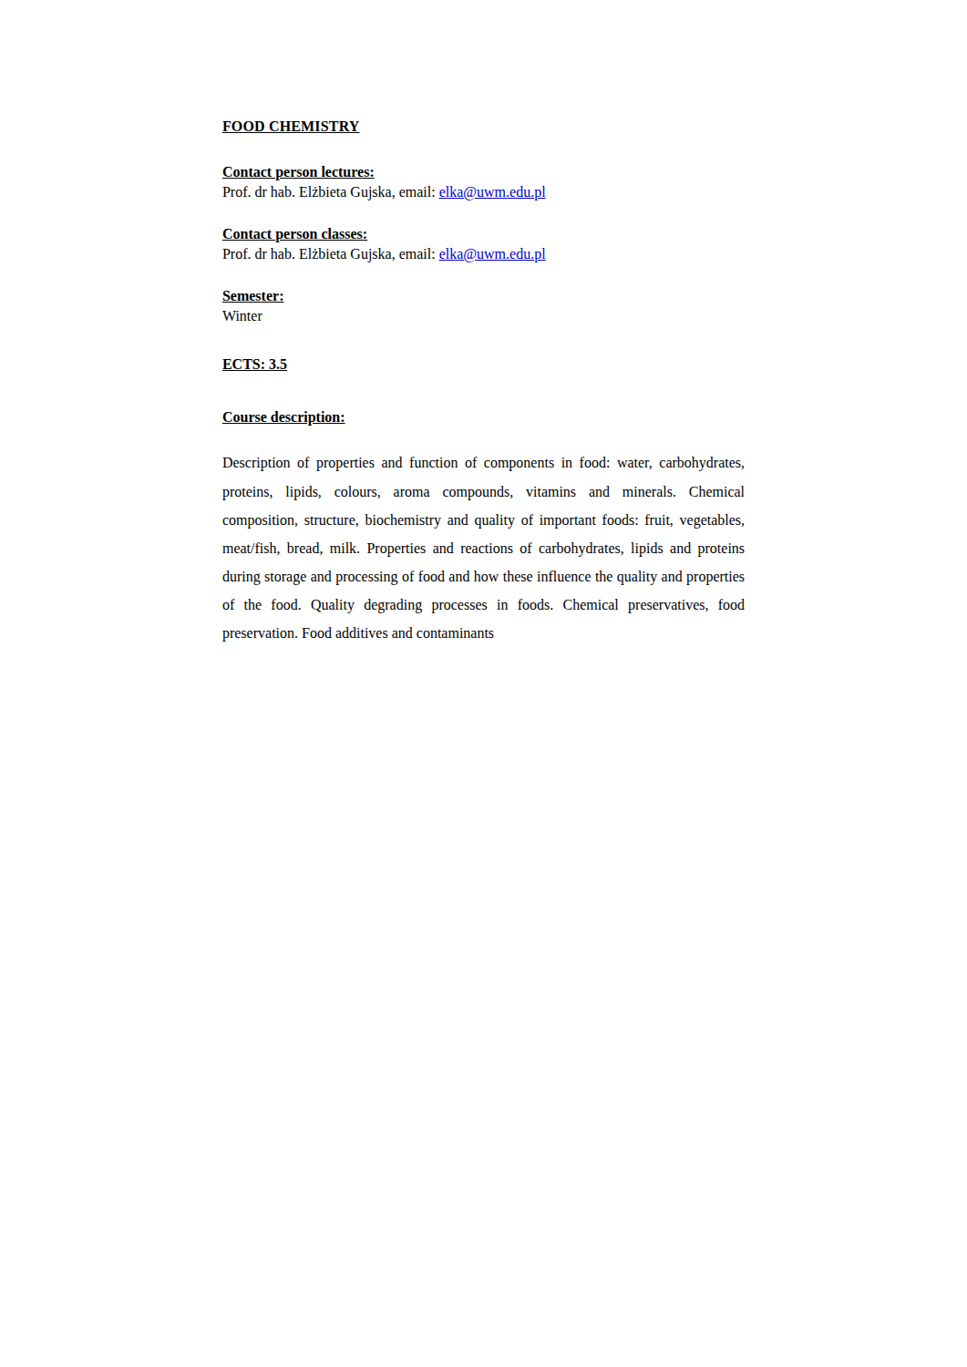FOOD CHEMISTRY
Contact person lectures:
Prof. dr hab. Elżbieta Gujska, email: elka@uwm.edu.pl
Contact person classes:
Prof. dr hab. Elżbieta Gujska, email: elka@uwm.edu.pl
Semester:
Winter
ECTS: 3.5
Course description:
Description of properties and function of components in food: water, carbohydrates, proteins, lipids, colours, aroma compounds, vitamins and minerals. Chemical composition, structure, biochemistry and quality of important foods: fruit, vegetables, meat/fish, bread, milk. Properties and reactions of carbohydrates, lipids and proteins during storage and processing of food and how these influence the quality and properties of the food. Quality degrading processes in foods. Chemical preservatives, food preservation. Food additives and contaminants